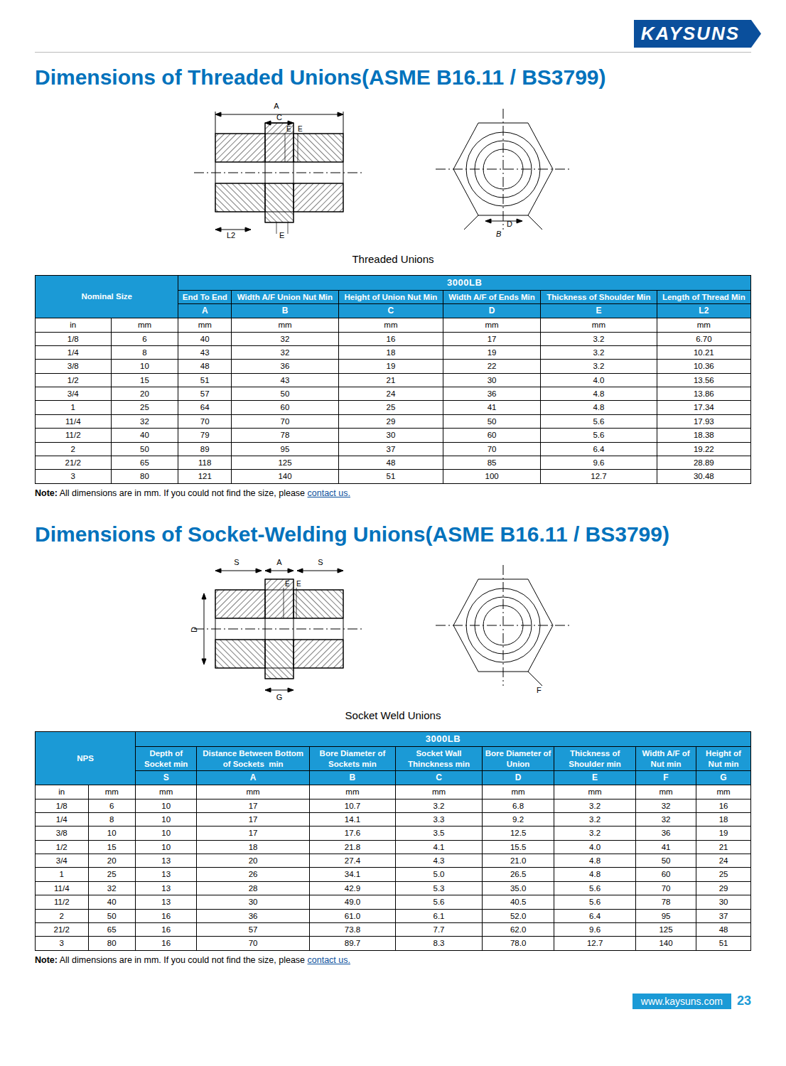KAYSUNS
Dimensions of Threaded Unions(ASME B16.11 / BS3799)
A C E E L2 E D B
Threaded Unions
| Nominal Size | 3000LB |
| --- | --- |
| End To End | Width A/F Union Nut Min | Height of Union Nut Min | Width A/F of Ends Min | Thickness of Shoulder Min | Length of Thread Min |
| A | B | C | D | E | L2 |
| in | mm | mm | mm | mm | mm | mm | mm |
| 1/8 | 6 | 40 | 32 | 16 | 17 | 3.2 | 6.70 |
| 1/4 | 8 | 43 | 32 | 18 | 19 | 3.2 | 10.21 |
| 3/8 | 10 | 48 | 36 | 19 | 22 | 3.2 | 10.36 |
| 1/2 | 15 | 51 | 43 | 21 | 30 | 4.0 | 13.56 |
| 3/4 | 20 | 57 | 50 | 24 | 36 | 4.8 | 13.86 |
| 1 | 25 | 64 | 60 | 25 | 41 | 4.8 | 17.34 |
| 11/4 | 32 | 70 | 70 | 29 | 50 | 5.6 | 17.93 |
| 11/2 | 40 | 79 | 78 | 30 | 60 | 5.6 | 18.38 |
| 2 | 50 | 89 | 95 | 37 | 70 | 6.4 | 19.22 |
| 21/2 | 65 | 118 | 125 | 48 | 85 | 9.6 | 28.89 |
| 3 | 80 | 121 | 140 | 51 | 100 | 12.7 | 30.48 |
Note: All dimensions are in mm. If you could not find the size, please contact us.
Dimensions of Socket-Welding Unions(ASME B16.11 / BS3799)
S A S E E D G F
Socket Weld Unions
| NPS | 3000LB |
| --- | --- |
| Depth of Socket min | Distance Between Bottom of Sockets min | Bore Diameter of Sockets min | Socket Wall Thinckness min | Bore Diameter of Union | Thickness of Shoulder min | Width A/F of Nut min | Height of Nut min |
| S | A | B | C | D | E | F | G |
| in | mm | mm | mm | mm | mm | mm | mm | mm | mm |
| 1/8 | 6 | 10 | 17 | 10.7 | 3.2 | 6.8 | 3.2 | 32 | 16 |
| 1/4 | 8 | 10 | 17 | 14.1 | 3.3 | 9.2 | 3.2 | 32 | 18 |
| 3/8 | 10 | 10 | 17 | 17.6 | 3.5 | 12.5 | 3.2 | 36 | 19 |
| 1/2 | 15 | 10 | 18 | 21.8 | 4.1 | 15.5 | 4.0 | 41 | 21 |
| 3/4 | 20 | 13 | 20 | 27.4 | 4.3 | 21.0 | 4.8 | 50 | 24 |
| 1 | 25 | 13 | 26 | 34.1 | 5.0 | 26.5 | 4.8 | 60 | 25 |
| 11/4 | 32 | 13 | 28 | 42.9 | 5.3 | 35.0 | 5.6 | 70 | 29 |
| 11/2 | 40 | 13 | 30 | 49.0 | 5.6 | 40.5 | 5.6 | 78 | 30 |
| 2 | 50 | 16 | 36 | 61.0 | 6.1 | 52.0 | 6.4 | 95 | 37 |
| 21/2 | 65 | 16 | 57 | 73.8 | 7.7 | 62.0 | 9.6 | 125 | 48 |
| 3 | 80 | 16 | 70 | 89.7 | 8.3 | 78.0 | 12.7 | 140 | 51 |
Note: All dimensions are in mm. If you could not find the size, please contact us.
www.kaysuns.com
23